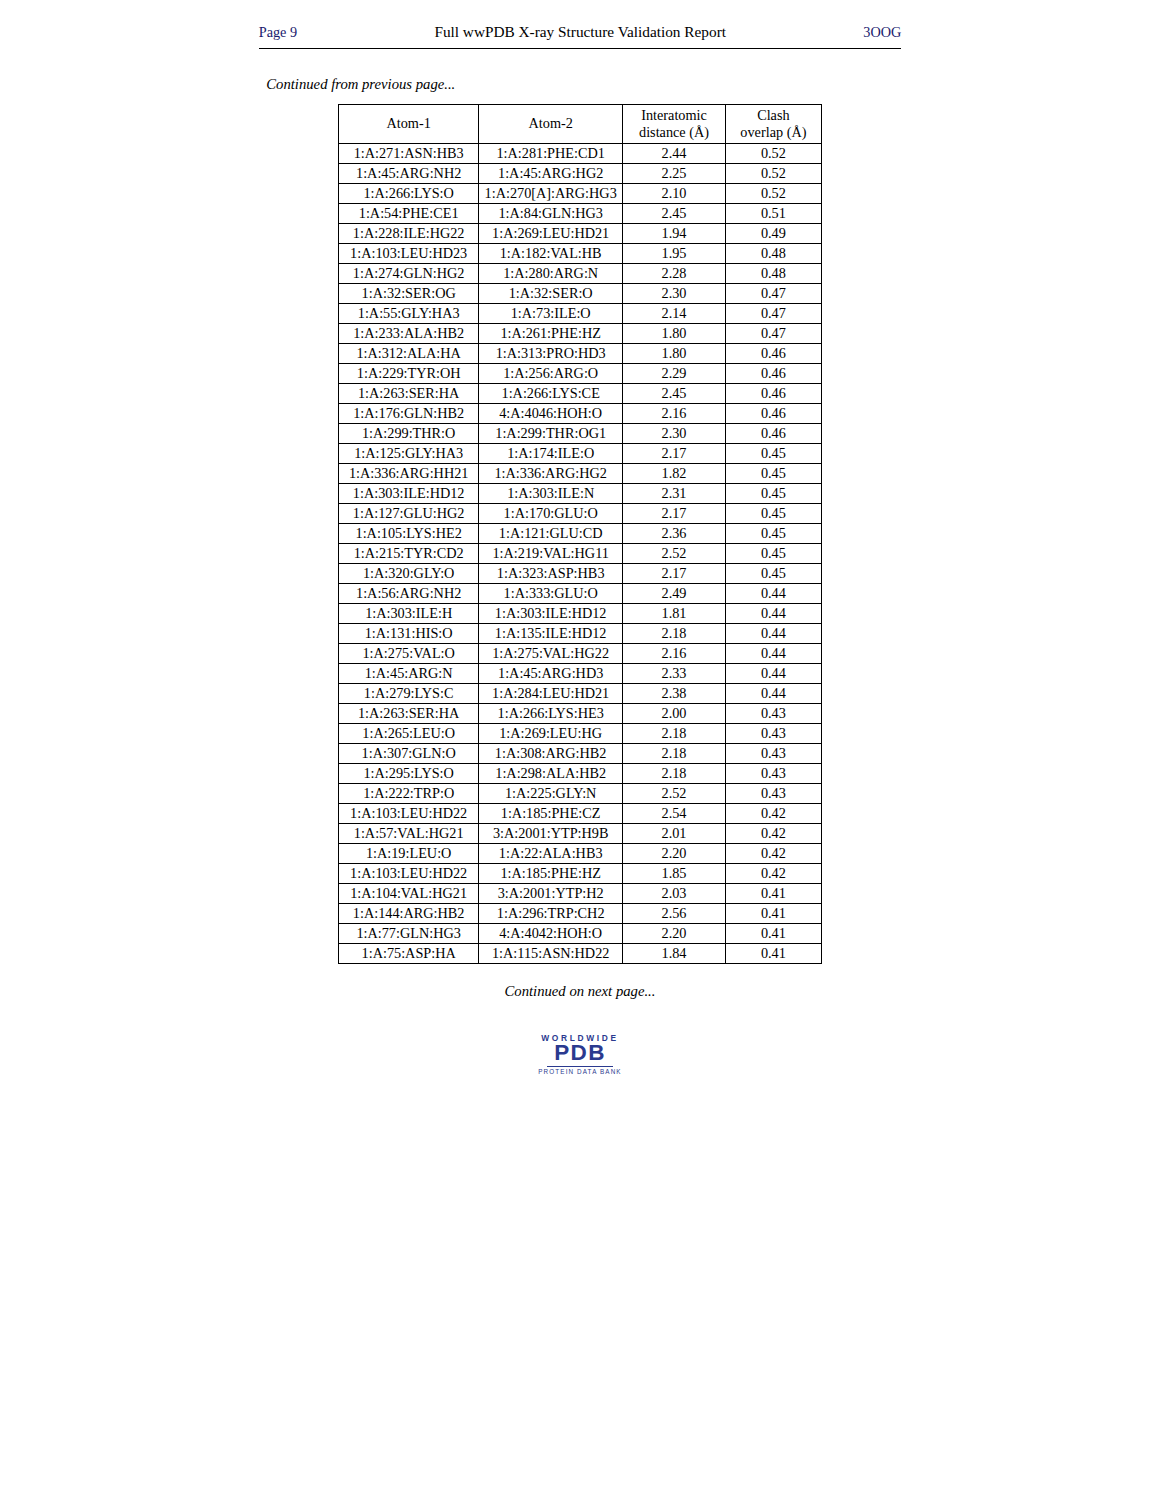Page 9
Full wwPDB X-ray Structure Validation Report
3OOG
Continued from previous page...
| Atom-1 | Atom-2 | Interatomic distance (Å) | Clash overlap (Å) |
| --- | --- | --- | --- |
| 1:A:271:ASN:HB3 | 1:A:281:PHE:CD1 | 2.44 | 0.52 |
| 1:A:45:ARG:NH2 | 1:A:45:ARG:HG2 | 2.25 | 0.52 |
| 1:A:266:LYS:O | 1:A:270[A]:ARG:HG3 | 2.10 | 0.52 |
| 1:A:54:PHE:CE1 | 1:A:84:GLN:HG3 | 2.45 | 0.51 |
| 1:A:228:ILE:HG22 | 1:A:269:LEU:HD21 | 1.94 | 0.49 |
| 1:A:103:LEU:HD23 | 1:A:182:VAL:HB | 1.95 | 0.48 |
| 1:A:274:GLN:HG2 | 1:A:280:ARG:N | 2.28 | 0.48 |
| 1:A:32:SER:OG | 1:A:32:SER:O | 2.30 | 0.47 |
| 1:A:55:GLY:HA3 | 1:A:73:ILE:O | 2.14 | 0.47 |
| 1:A:233:ALA:HB2 | 1:A:261:PHE:HZ | 1.80 | 0.47 |
| 1:A:312:ALA:HA | 1:A:313:PRO:HD3 | 1.80 | 0.46 |
| 1:A:229:TYR:OH | 1:A:256:ARG:O | 2.29 | 0.46 |
| 1:A:263:SER:HA | 1:A:266:LYS:CE | 2.45 | 0.46 |
| 1:A:176:GLN:HB2 | 4:A:4046:HOH:O | 2.16 | 0.46 |
| 1:A:299:THR:O | 1:A:299:THR:OG1 | 2.30 | 0.46 |
| 1:A:125:GLY:HA3 | 1:A:174:ILE:O | 2.17 | 0.45 |
| 1:A:336:ARG:HH21 | 1:A:336:ARG:HG2 | 1.82 | 0.45 |
| 1:A:303:ILE:HD12 | 1:A:303:ILE:N | 2.31 | 0.45 |
| 1:A:127:GLU:HG2 | 1:A:170:GLU:O | 2.17 | 0.45 |
| 1:A:105:LYS:HE2 | 1:A:121:GLU:CD | 2.36 | 0.45 |
| 1:A:215:TYR:CD2 | 1:A:219:VAL:HG11 | 2.52 | 0.45 |
| 1:A:320:GLY:O | 1:A:323:ASP:HB3 | 2.17 | 0.45 |
| 1:A:56:ARG:NH2 | 1:A:333:GLU:O | 2.49 | 0.44 |
| 1:A:303:ILE:H | 1:A:303:ILE:HD12 | 1.81 | 0.44 |
| 1:A:131:HIS:O | 1:A:135:ILE:HD12 | 2.18 | 0.44 |
| 1:A:275:VAL:O | 1:A:275:VAL:HG22 | 2.16 | 0.44 |
| 1:A:45:ARG:N | 1:A:45:ARG:HD3 | 2.33 | 0.44 |
| 1:A:279:LYS:C | 1:A:284:LEU:HD21 | 2.38 | 0.44 |
| 1:A:263:SER:HA | 1:A:266:LYS:HE3 | 2.00 | 0.43 |
| 1:A:265:LEU:O | 1:A:269:LEU:HG | 2.18 | 0.43 |
| 1:A:307:GLN:O | 1:A:308:ARG:HB2 | 2.18 | 0.43 |
| 1:A:295:LYS:O | 1:A:298:ALA:HB2 | 2.18 | 0.43 |
| 1:A:222:TRP:O | 1:A:225:GLY:N | 2.52 | 0.43 |
| 1:A:103:LEU:HD22 | 1:A:185:PHE:CZ | 2.54 | 0.42 |
| 1:A:57:VAL:HG21 | 3:A:2001:YTP:H9B | 2.01 | 0.42 |
| 1:A:19:LEU:O | 1:A:22:ALA:HB3 | 2.20 | 0.42 |
| 1:A:103:LEU:HD22 | 1:A:185:PHE:HZ | 1.85 | 0.42 |
| 1:A:104:VAL:HG21 | 3:A:2001:YTP:H2 | 2.03 | 0.41 |
| 1:A:144:ARG:HB2 | 1:A:296:TRP:CH2 | 2.56 | 0.41 |
| 1:A:77:GLN:HG3 | 4:A:4042:HOH:O | 2.20 | 0.41 |
| 1:A:75:ASP:HA | 1:A:115:ASN:HD22 | 1.84 | 0.41 |
Continued on next page...
WORLDWIDE
PDB
PROTEIN DATA BANK